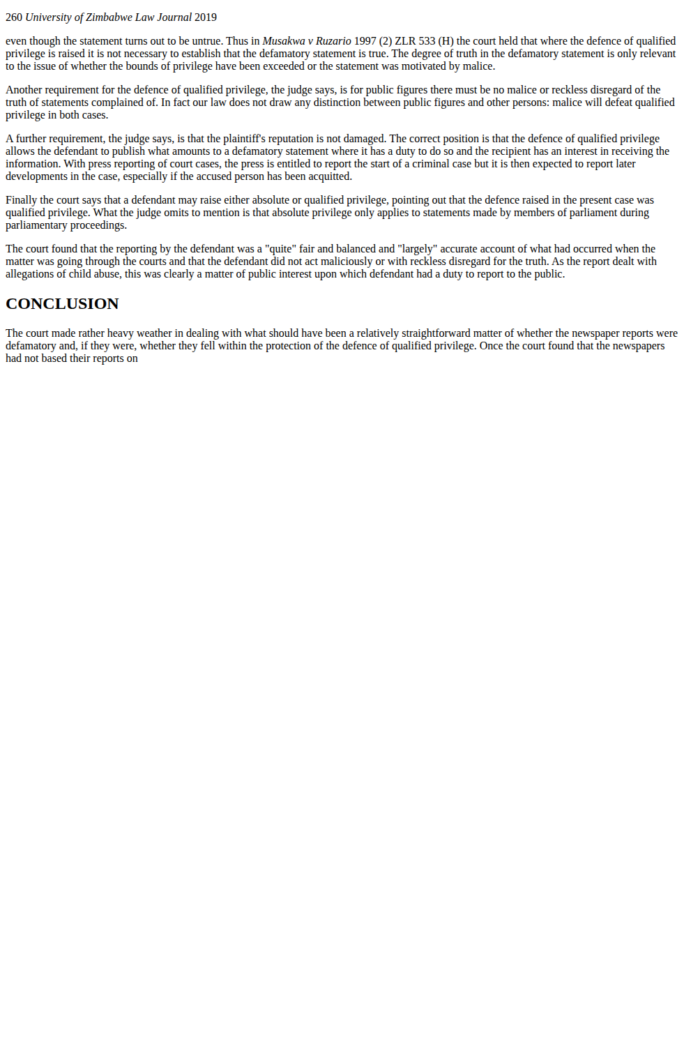260 University of Zimbabwe Law Journal 2019
even though the statement turns out to be untrue. Thus in Musakwa v Ruzario 1997 (2) ZLR 533 (H) the court held that where the defence of qualified privilege is raised it is not necessary to establish that the defamatory statement is true. The degree of truth in the defamatory statement is only relevant to the issue of whether the bounds of privilege have been exceeded or the statement was motivated by malice.
Another requirement for the defence of qualified privilege, the judge says, is for public figures there must be no malice or reckless disregard of the truth of statements complained of. In fact our law does not draw any distinction between public figures and other persons: malice will defeat qualified privilege in both cases.
A further requirement, the judge says, is that the plaintiff's reputation is not damaged. The correct position is that the defence of qualified privilege allows the defendant to publish what amounts to a defamatory statement where it has a duty to do so and the recipient has an interest in receiving the information. With press reporting of court cases, the press is entitled to report the start of a criminal case but it is then expected to report later developments in the case, especially if the accused person has been acquitted.
Finally the court says that a defendant may raise either absolute or qualified privilege, pointing out that the defence raised in the present case was qualified privilege. What the judge omits to mention is that absolute privilege only applies to statements made by members of parliament during parliamentary proceedings.
The court found that the reporting by the defendant was a "quite" fair and balanced and "largely" accurate account of what had occurred when the matter was going through the courts and that the defendant did not act maliciously or with reckless disregard for the truth. As the report dealt with allegations of child abuse, this was clearly a matter of public interest upon which defendant had a duty to report to the public.
CONCLUSION
The court made rather heavy weather in dealing with what should have been a relatively straightforward matter of whether the newspaper reports were defamatory and, if they were, whether they fell within the protection of the defence of qualified privilege. Once the court found that the newspapers had not based their reports on